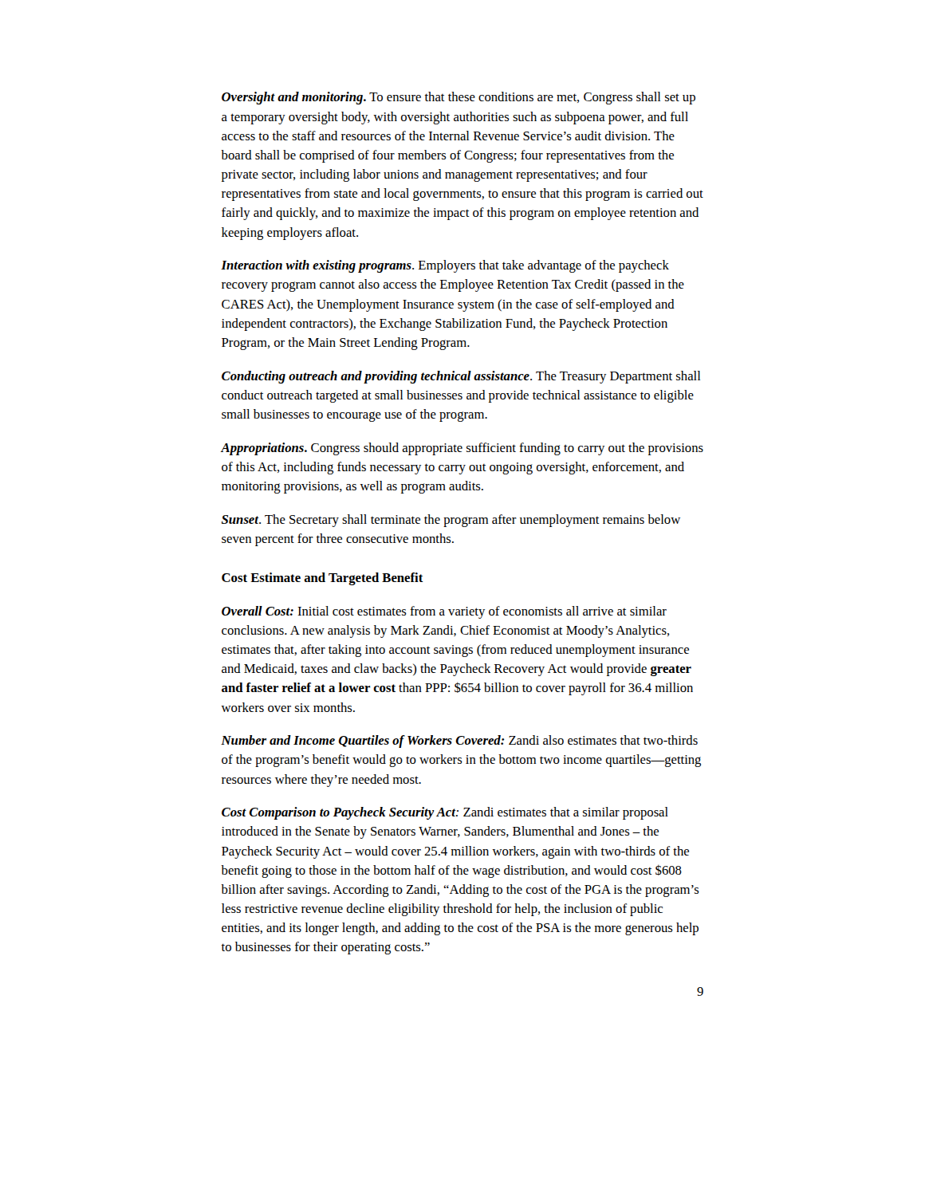Oversight and monitoring. To ensure that these conditions are met, Congress shall set up a temporary oversight body, with oversight authorities such as subpoena power, and full access to the staff and resources of the Internal Revenue Service’s audit division. The board shall be comprised of four members of Congress; four representatives from the private sector, including labor unions and management representatives; and four representatives from state and local governments, to ensure that this program is carried out fairly and quickly, and to maximize the impact of this program on employee retention and keeping employers afloat.
Interaction with existing programs. Employers that take advantage of the paycheck recovery program cannot also access the Employee Retention Tax Credit (passed in the CARES Act), the Unemployment Insurance system (in the case of self-employed and independent contractors), the Exchange Stabilization Fund, the Paycheck Protection Program, or the Main Street Lending Program.
Conducting outreach and providing technical assistance. The Treasury Department shall conduct outreach targeted at small businesses and provide technical assistance to eligible small businesses to encourage use of the program.
Appropriations. Congress should appropriate sufficient funding to carry out the provisions of this Act, including funds necessary to carry out ongoing oversight, enforcement, and monitoring provisions, as well as program audits.
Sunset. The Secretary shall terminate the program after unemployment remains below seven percent for three consecutive months.
Cost Estimate and Targeted Benefit
Overall Cost: Initial cost estimates from a variety of economists all arrive at similar conclusions. A new analysis by Mark Zandi, Chief Economist at Moody’s Analytics, estimates that, after taking into account savings (from reduced unemployment insurance and Medicaid, taxes and claw backs) the Paycheck Recovery Act would provide greater and faster relief at a lower cost than PPP: $654 billion to cover payroll for 36.4 million workers over six months.
Number and Income Quartiles of Workers Covered: Zandi also estimates that two-thirds of the program’s benefit would go to workers in the bottom two income quartiles—getting resources where they’re needed most.
Cost Comparison to Paycheck Security Act: Zandi estimates that a similar proposal introduced in the Senate by Senators Warner, Sanders, Blumenthal and Jones – the Paycheck Security Act – would cover 25.4 million workers, again with two-thirds of the benefit going to those in the bottom half of the wage distribution, and would cost $608 billion after savings. According to Zandi, “Adding to the cost of the PGA is the program’s less restrictive revenue decline eligibility threshold for help, the inclusion of public entities, and its longer length, and adding to the cost of the PSA is the more generous help to businesses for their operating costs.”
9